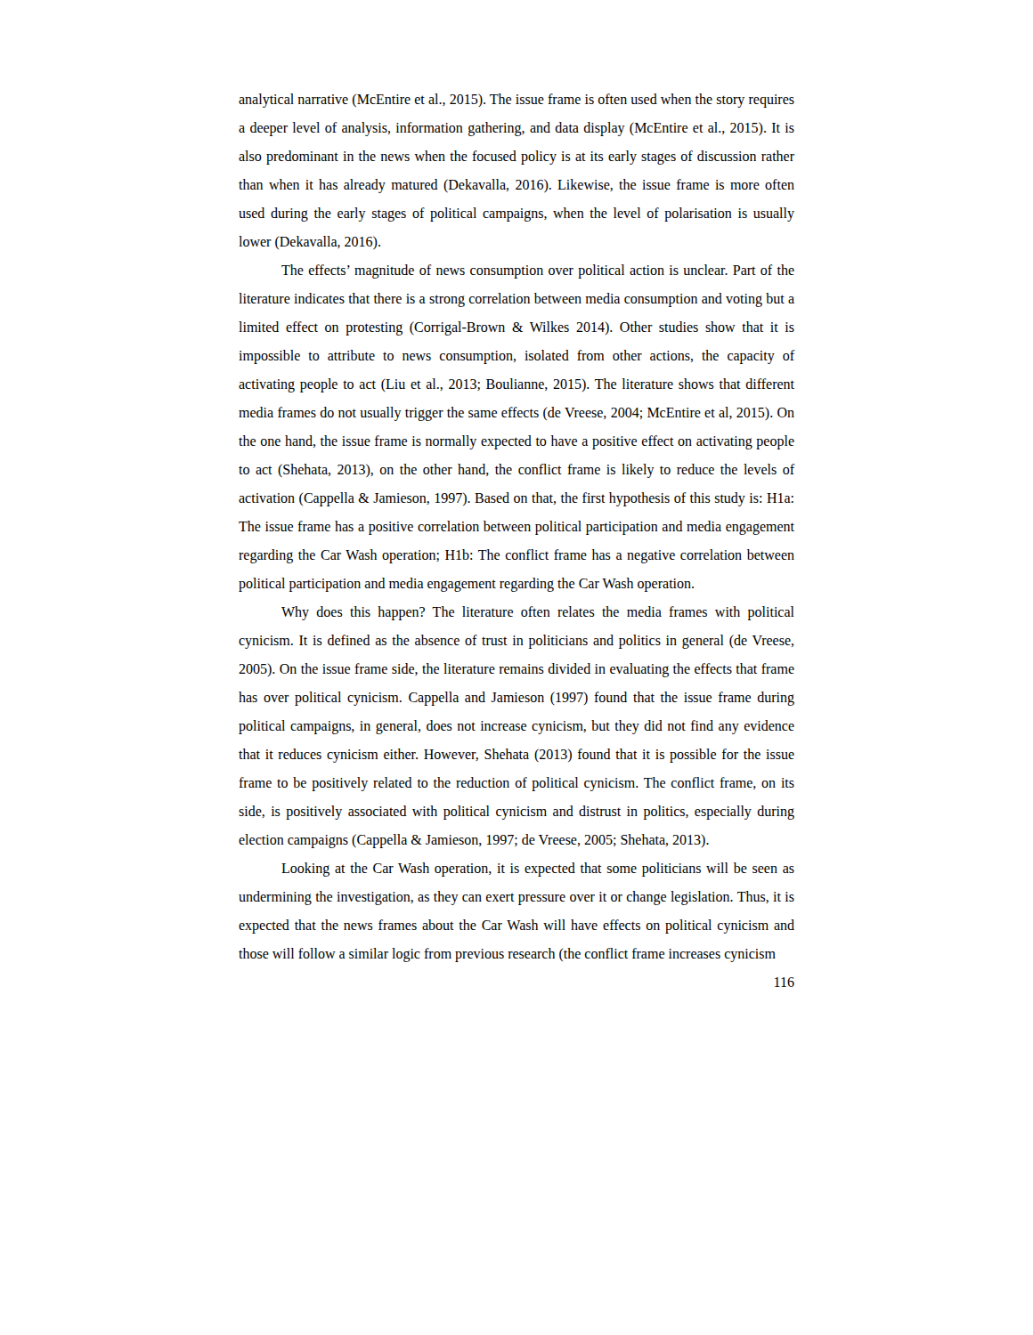analytical narrative (McEntire et al., 2015). The issue frame is often used when the story requires a deeper level of analysis, information gathering, and data display (McEntire et al., 2015). It is also predominant in the news when the focused policy is at its early stages of discussion rather than when it has already matured (Dekavalla, 2016). Likewise, the issue frame is more often used during the early stages of political campaigns, when the level of polarisation is usually lower (Dekavalla, 2016).
The effects’ magnitude of news consumption over political action is unclear. Part of the literature indicates that there is a strong correlation between media consumption and voting but a limited effect on protesting (Corrigal-Brown & Wilkes 2014). Other studies show that it is impossible to attribute to news consumption, isolated from other actions, the capacity of activating people to act (Liu et al., 2013; Boulianne, 2015). The literature shows that different media frames do not usually trigger the same effects (de Vreese, 2004; McEntire et al, 2015). On the one hand, the issue frame is normally expected to have a positive effect on activating people to act (Shehata, 2013), on the other hand, the conflict frame is likely to reduce the levels of activation (Cappella & Jamieson, 1997). Based on that, the first hypothesis of this study is: H1a: The issue frame has a positive correlation between political participation and media engagement regarding the Car Wash operation; H1b: The conflict frame has a negative correlation between political participation and media engagement regarding the Car Wash operation.
Why does this happen? The literature often relates the media frames with political cynicism. It is defined as the absence of trust in politicians and politics in general (de Vreese, 2005). On the issue frame side, the literature remains divided in evaluating the effects that frame has over political cynicism. Cappella and Jamieson (1997) found that the issue frame during political campaigns, in general, does not increase cynicism, but they did not find any evidence that it reduces cynicism either. However, Shehata (2013) found that it is possible for the issue frame to be positively related to the reduction of political cynicism. The conflict frame, on its side, is positively associated with political cynicism and distrust in politics, especially during election campaigns (Cappella & Jamieson, 1997; de Vreese, 2005; Shehata, 2013).
Looking at the Car Wash operation, it is expected that some politicians will be seen as undermining the investigation, as they can exert pressure over it or change legislation. Thus, it is expected that the news frames about the Car Wash will have effects on political cynicism and those will follow a similar logic from previous research (the conflict frame increases cynicism
116